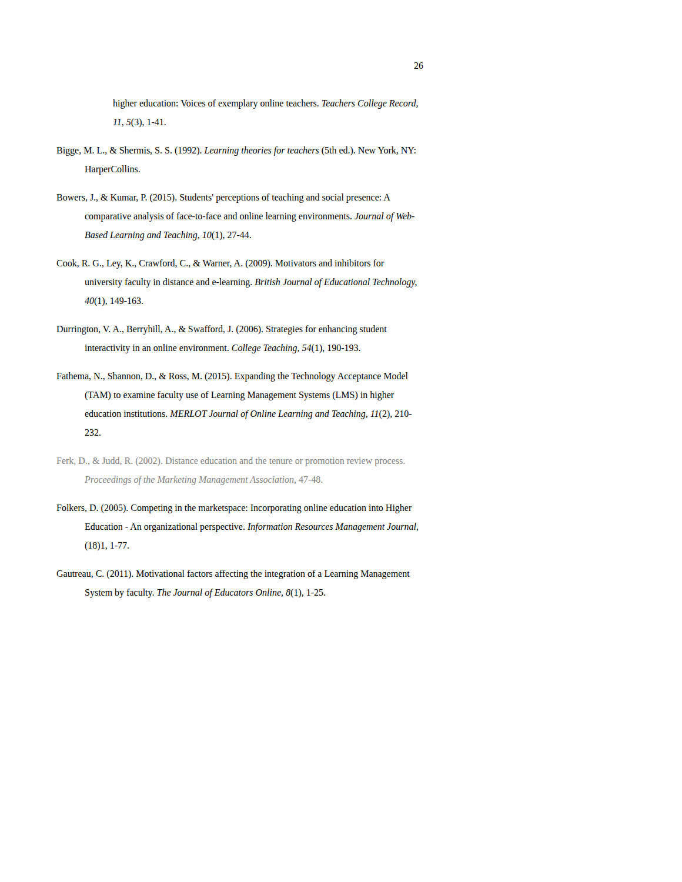26
higher education: Voices of exemplary online teachers. Teachers College Record, 11, 5(3), 1-41.
Bigge, M. L., & Shermis, S. S. (1992). Learning theories for teachers (5th ed.). New York, NY: HarperCollins.
Bowers, J., & Kumar, P. (2015). Students' perceptions of teaching and social presence: A comparative analysis of face-to-face and online learning environments. Journal of Web-Based Learning and Teaching, 10(1), 27-44.
Cook, R. G., Ley, K., Crawford, C., & Warner, A. (2009). Motivators and inhibitors for university faculty in distance and e-learning. British Journal of Educational Technology, 40(1), 149-163.
Durrington, V. A., Berryhill, A., & Swafford, J. (2006). Strategies for enhancing student interactivity in an online environment. College Teaching, 54(1), 190-193.
Fathema, N., Shannon, D., & Ross, M. (2015). Expanding the Technology Acceptance Model (TAM) to examine faculty use of Learning Management Systems (LMS) in higher education institutions. MERLOT Journal of Online Learning and Teaching, 11(2), 210-232.
Ferk, D., & Judd, R. (2002). Distance education and the tenure or promotion review process. Proceedings of the Marketing Management Association, 47-48.
Folkers, D. (2005). Competing in the marketspace: Incorporating online education into Higher Education - An organizational perspective. Information Resources Management Journal, (18)1, 1-77.
Gautreau, C. (2011). Motivational factors affecting the integration of a Learning Management System by faculty. The Journal of Educators Online, 8(1), 1-25.